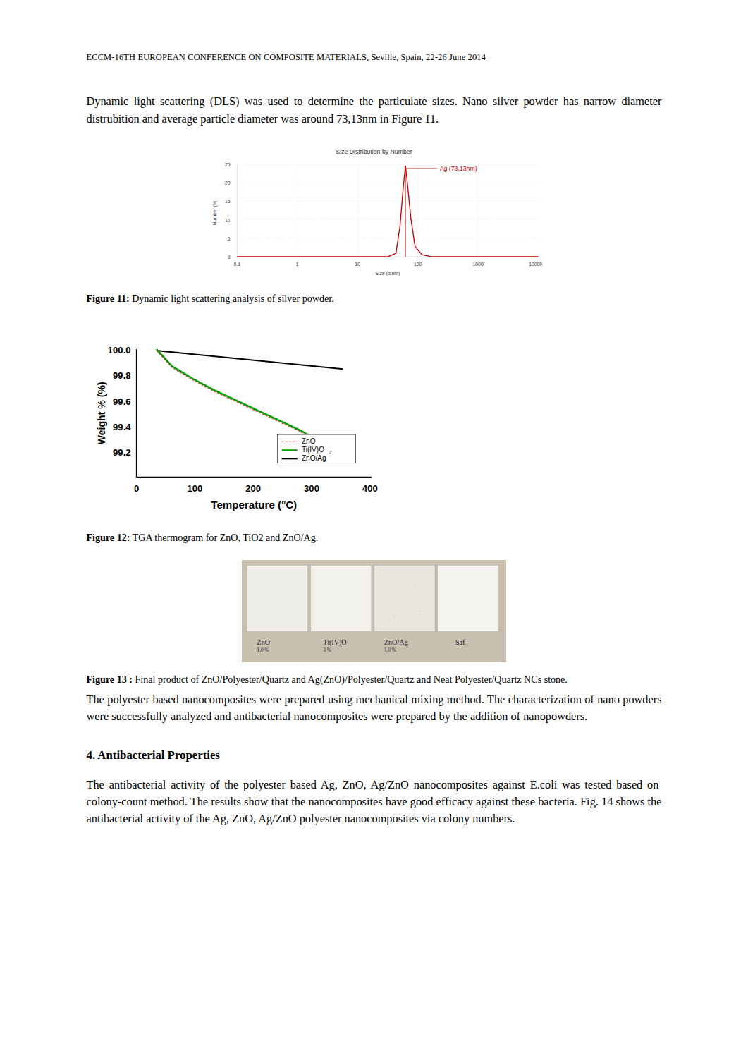ECCM-16TH EUROPEAN CONFERENCE ON COMPOSITE MATERIALS, Seville, Spain, 22-26 June 2014
Dynamic light scattering (DLS) was used to determine the particulate sizes. Nano silver powder has narrow diameter distrubition and average particle diameter was around 73,13nm in Figure 11.
Figure 11: Dynamic light scattering analysis of silver powder.
Figure 12: TGA thermogram for ZnO, TiO2 and ZnO/Ag.
Figure 13 : Final product of ZnO/Polyester/Quartz and Ag(ZnO)/Polyester/Quartz and Neat Polyester/Quartz NCs stone.
The polyester based nanocomposites were prepared using mechanical mixing method. The characterization of nano powders were successfully analyzed and antibacterial nanocomposites were prepared by the addition of nanopowders.
4. Antibacterial Properties
The antibacterial activity of the polyester based Ag, ZnO, Ag/ZnO nanocomposites against E.coli was tested based on colony-count method. The results show that the nanocomposites have good efficacy against these bacteria. Fig. 14 shows the antibacterial activity of the Ag, ZnO, Ag/ZnO polyester nanocomposites via colony numbers.